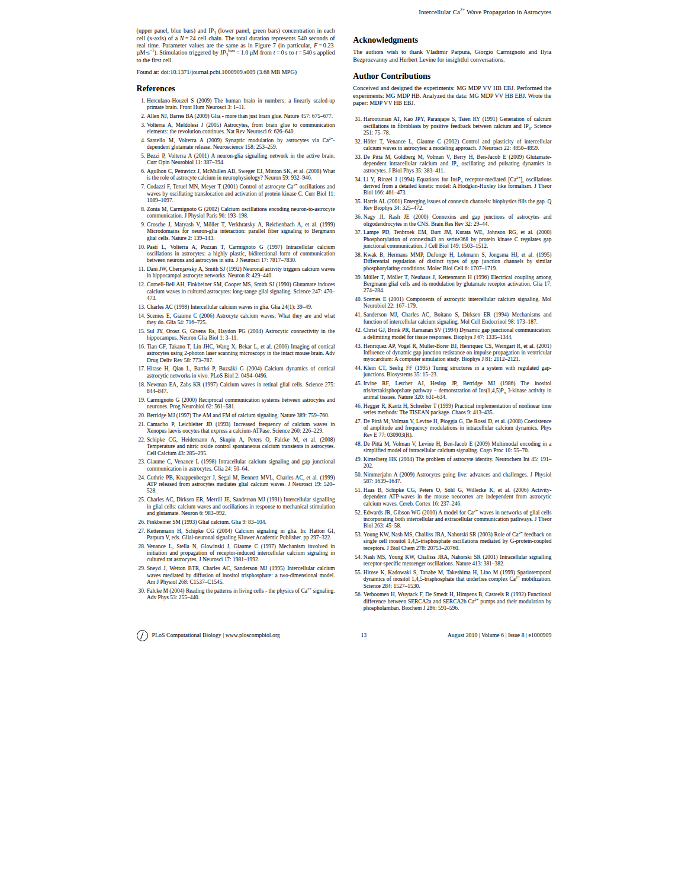Intercellular Ca2+ Wave Propagation in Astrocytes
(upper panel, blue bars) and IP3 (lower panel, green bars) concentration in each cell (x-axis) of a N = 24 cell chain. The total duration represents 540 seconds of real time. Parameter values are the same as in Figure 7 (in particular, F = 0.23 µM·s−1). Stimulation triggered by IP3bias = 1.0 µM from t = 0 s to t = 540 s applied to the first cell.
Found at: doi:10.1371/journal.pcbi.1000909.s009 (3.68 MB MPG)
References
Herculano-Houzel S (2009) The human brain in numbers: a linearly scaled-up primate brain. Front Hum Neurosci 3: 1–11.
Allen NJ, Barres BA (2009) Glia - more than just brain glue. Nature 457: 675–677.
Volterra A, Meldolesi J (2005) Astrocytes, from brain glue to communication elements: the revolution continues. Nat Rev Neurosci 6: 626–640.
Santello M, Volterra A (2009) Synaptic modulation by astrocytes via Ca2+-dependent glutamate release. Neuroscience 158: 253–259.
Bezzi P, Volterra A (2001) A neuron-glia signalling network in the active brain. Curr Opin Neurobiol 11: 387–394.
Agulhon C, Petravicz J, McMullen AB, Sweger EJ, Minton SK, et al. (2008) What is the role of astrocyte calcium in neurophysiology? Neuron 59: 932–946.
Codazzi F, Teruel MN, Meyer T (2001) Control of astrocyte Ca2+ oscillations and waves by oscillating translocation and activation of protein kinase C. Curr Biol 11: 1089–1097.
Zonta M, Carmignoto G (2002) Calcium oscillations encoding neuron-to-astrocyte communication. J Physiol Paris 96: 193–198.
Grosche J, Matyash V, Möller T, Verkhratsky A, Reichenbach A, et al. (1999) Microdomains for neuron-glia interaction: parallel fiber signaling to Bergmann glial cells. Nature 2: 139–143.
Pasti L, Volterra A, Pozzan T, Carmignoto G (1997) Intracellular calcium oscillations in astrocytes: a highly plastic, bidirectional form of communication between neurons and astrocytes in situ. J Neurosci 17: 7817–7830.
Dani JW, Chernjavsky A, Smith SJ (1992) Neuronal activity triggers calcium waves in hippocampal astrocyte networks. Neuron 8: 429–440.
Cornell-Bell AH, Finkbeiner SM, Cooper MS, Smith SJ (1990) Glutamate induces calcium waves in cultured astrocytes: long-range glial signaling. Science 247: 470–473.
Charles AC (1998) Intercellular calcium waves in glia. Glia 24(1): 39–49.
Scemes E, Giaume C (2006) Astrocyte calcium waves: What they are and what they do. Glia 54: 716–725.
Sul JY, Orosz G, Givens Rs, Haydon PG (2004) Astrocytic connectivity in the hippocampus. Neuron Glia Biol 1: 3–11.
Tian GF, Takano T, Lin JHC, Wang X, Bekar L, et al. (2006) Imaging of cortical astrocytes using 2-photon laser scanning microscopy in the intact mouse brain. Adv Drug Deliv Rev 58: 773–787.
Hirase H, Qian L, Barthó P, Buzsáki G (2004) Calcium dynamics of cortical astrocytic networks in vivo. PLoS Biol 2: 0494–0496.
Newman EA, Zahs KR (1997) Calcium waves in retinal glial cells. Science 275: 844–847.
Carmignoto G (2000) Reciprocal communication systems between astrocytes and neurones. Prog Neurobiol 62: 561–581.
Berridge MJ (1997) The AM and FM of calcium signaling. Nature 389: 759–760.
Camacho P, Leichleiter JD (1993) Increased frequency of calcium waves in Xenopus laevis oocytes that express a calcium-ATPase. Science 260: 226–229.
Schipke CG, Heidemann A, Skupin A, Peters O, Falcke M, et al. (2008) Temperature and nitric oxide control spontaneous calcium transients in astrocytes. Cell Calcium 43: 285–295.
Giaume C, Venance L (1998) Intracellular calcium signaling and gap junctional communication in astrocytes. Glia 24: 50–64.
Guthrie PB, Knappenberger J, Segal M, Bennett MVL, Charles AC, et al. (1999) ATP released from astrocytes mediates glial calcium waves. J Neurosci 19: 520–528.
Charles AC, Dirksen ER, Merrill JE, Sanderson MJ (1991) Intercellular signalling in glial cells: calcium waves and oscillations in response to mechanical stimulation and glutamate. Neuron 6: 983–992.
Finkbeiner SM (1993) Glial calcium. Glia 9: 83–104.
Kettenmann H, Schipke CG (2004) Calcium signaling in glia. In: Hatton GI, Parpura V, eds. Glial-neuronal signaling Kluwer Academic Publisher. pp 297–322.
Venance L, Stella N, Glowinski J, Giaume C (1997) Mechanism involved in initiation and propagation of receptor-induced intercellular calcium signaling in cultured rat astrocytes. J Neurosci 17: 1981–1992.
Sneyd J, Wetton BTR, Charles AC, Sanderson MJ (1995) Intercellular calcium waves mediated by diffusion of inositol trisphosphate: a two-dimensional model. Am J Physiol 268: C1537–C1545.
Falcke M (2004) Reading the patterns in living cells - the physics of Ca2+ signaling. Adv Phys 53: 255–440.
Acknowledgments
The authors wish to thank Vladimir Parpura, Giorgio Carmignoto and Ilyia Bezprozvanny and Herbert Levine for insightful conversations.
Author Contributions
Conceived and designed the experiments: MG MDP VV HB EBJ. Performed the experiments: MG MDP HB. Analyzed the data: MG MDP VV HB EBJ. Wrote the paper: MDP VV HB EBJ.
Harootunian AT, Kao JPY, Paranjape S, Tsien RY (1991) Generation of calcium oscillations in fibroblasts by positive feedback between calcium and IP3. Science 251: 75–78.
Höfer T, Venance L, Giaume C (2002) Control and plasticity of intercellular calcium waves in astrocytes: a modeling approach. J Neurosci 22: 4850–4859.
De Pittà M, Goldberg M, Volman V, Berry H, Ben-Jacob E (2009) Glutamate-dependent intracellular calcium and IP3 oscillating and pulsating dynamics in astrocytes. J Biol Phys 35: 383–411.
Li Y, Rinzel J (1994) Equations for InsP3 receptor-mediated [Ca2+]i oscillations derived from a detailed kinetic model: A Hodgkin-Huxley like formalism. J Theor Biol 166: 461–473.
Harris AL (2001) Emerging issues of connexin channels: biophysics fills the gap. Q Rev Biophys 34: 325–472.
Nagy JI, Rash JE (2000) Connexins and gap junctions of astrocytes and oligodendrocytes in the CNS. Brain Res Rev 32: 29–44.
Lampe PD, Tenbroek EM, Burt JM, Kurata WE, Johnson RG, et al. (2000) Phosphorylation of connexin43 on serine368 by protein kinase C regulates gap junctional communication. J Cell Biol 149: 1503–1512.
Kwak B, Hermans MMP, DeJonge H, Lohmann S, Jongsma HJ, et al. (1995) Differential regulation of distinct types of gap junction channels by similar phosphorylating conditions. Molec Biol Cell 6: 1707–1719.
Müller T, Möller T, Neuhaus J, Kettenmann H (1996) Electrical coupling among Bergmann glial cells and its modulation by glutamate receptor activation. Glia 17: 274–284.
Scemes E (2001) Components of astrocytic intercellular calcium signaling. Mol Neurobiol 22: 167–179.
Sanderson MJ, Charles AC, Boitano S, Dirksen ER (1994) Mechanisms and function of intercellular calcium signaling. Mol Cell Endocrinol 98: 173–187.
Christ GJ, Brink PR, Ramanan SV (1994) Dynamic gap junctional communication: a delimiting model for tissue responses. Biophys J 67: 1335–1344.
Henriquez AP, Vogel R, Muller-Borer BJ, Henriquez CS, Weingart R, et al. (2001) Influence of dynamic gap junction resistance on impulse propagation in ventricular myocardium: A computer simulation study. Biophys J 81: 2112–2121.
Klein CT, Seelig FF (1995) Turing structures in a system with regulated gap-junctions. Biosystems 35: 15–23.
Irvine RF, Letcher AJ, Heslop JP, Berridge MJ (1986) The inositol tris/tetrakisphopshate pathway – demonstration of Ins(1,4,5)P3 3-kinase activity in animal tissues. Nature 320: 631–634.
Hegger R, Kantz H, Schreiber T (1999) Practical implementation of nonlinear time series methods: The TISEAN package. Chaos 9: 413–435.
De Pittà M, Volman V, Levine H, Pioggia G, De Rossi D, et al. (2008) Coexistence of amplitude and frequency modulations in intracellular calcium dynamics. Phys Rev E 77: 030903(R).
De Pittà M, Volman V, Levine H, Ben-Jacob E (2009) Multimodal encoding in a simplified model of intracellular calcium signaling. Cogn Proc 10: 55–70.
Kimelberg HK (2004) The problem of astrocyte identity. Neurochem Int 45: 191–202.
Nimmerjahn A (2009) Astrocytes going live: advances and challenges. J Physiol 587: 1639–1647.
Haas B, Schipke CG, Peters O, Söhl G, Willecke K, et al. (2006) Activity-dependent ATP-waves in the mouse neocortex are independent from astrocytic calcium waves. Cereb. Cortex 16: 237–246.
Edwards JR, Gibson WG (2010) A model for Ca2+ waves in networks of glial cells incorporating both intercellular and extracellular communication pathways. J Theor Biol 263: 45–58.
Young KW, Nash MS, Challiss JRA, Nahorski SR (2003) Role of Ca2+ feedback on single cell inositol 1,4,5-trisphosphate oscillations mediated by G-protein-coupled receptors. J Biol Chem 278: 20753–20760.
Nash MS, Young KW, Challiss JRA, Nahorski SR (2001) Intracellular signalling receptor-specific messenger oscillations. Nature 413: 381–382.
Hirose K, Kadowaki S, Tanabe M, Takeshima H, Lino M (1999) Spatiotemporal dynamics of inositol 1,4,5-trisphosphate that underlies complex Ca2+ mobilization. Science 284: 1527–1530.
Verboomen H, Wuytack F, De Smedt H, Himpens B, Casteels R (1992) Functional difference between SERCA2a and SERCA2b Ca2+ pumps and their modulation by phospholamban. Biochem J 286: 591–596.
PLoS Computational Biology | www.ploscompbiol.org
13
August 2010 | Volume 6 | Issue 8 | e1000909